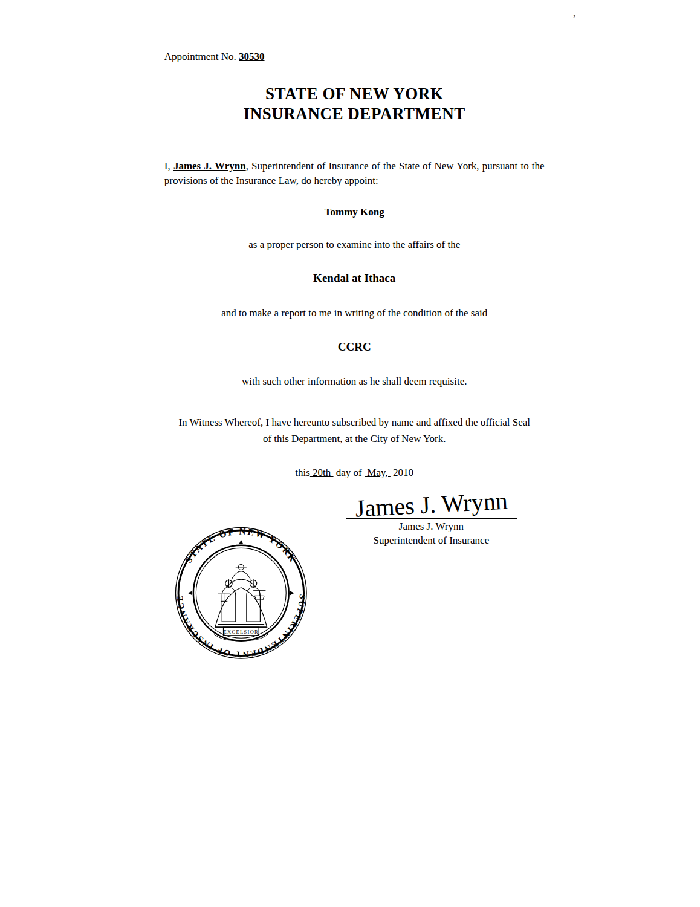’
Appointment No. 30530
STATE OF NEW YORK INSURANCE DEPARTMENT
I, James J. Wrynn, Superintendent of Insurance of the State of New York, pursuant to the provisions of the Insurance Law, do hereby appoint:
Tommy Kong
as a proper person to examine into the affairs of the
Kendal at Ithaca
and to make a report to me in writing of the condition of the said
CCRC
with such other information as he shall deem requisite.
In Witness Whereof, I have hereunto subscribed by name and affixed the official Seal
of this Department, at the City of New York.
this 20th day of May, 2010
James J. Wrynn
James J. Wrynn
Superintendent of Insurance
STATE OF NEW YORK SUPERINTENDENT OF INSURANCE EXCELSIOR